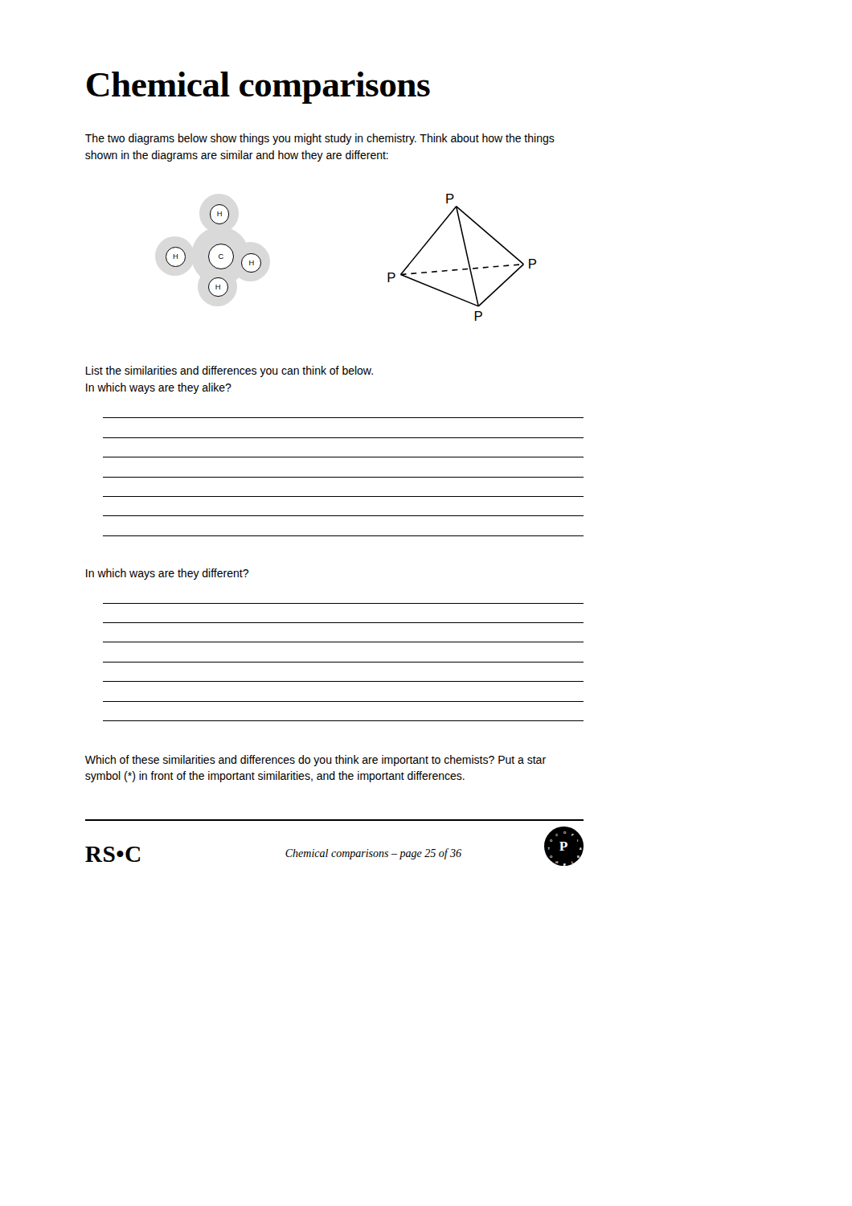Chemical comparisons
The two diagrams below show things you might study in chemistry. Think about how the things shown in the diagrams are similar and how they are different:
C
H
H
H
H
P P P P
List the similarities and differences you can think of below.
In which ways are they alike?
In which ways are they different?
Which of these similarities and differences do you think are important to chemists? Put a star symbol (*) in front of the important similarities, and the important differences.
RS•C
Chemical comparisons – page 25 of 36
P H O T O C O P I A B L E
P